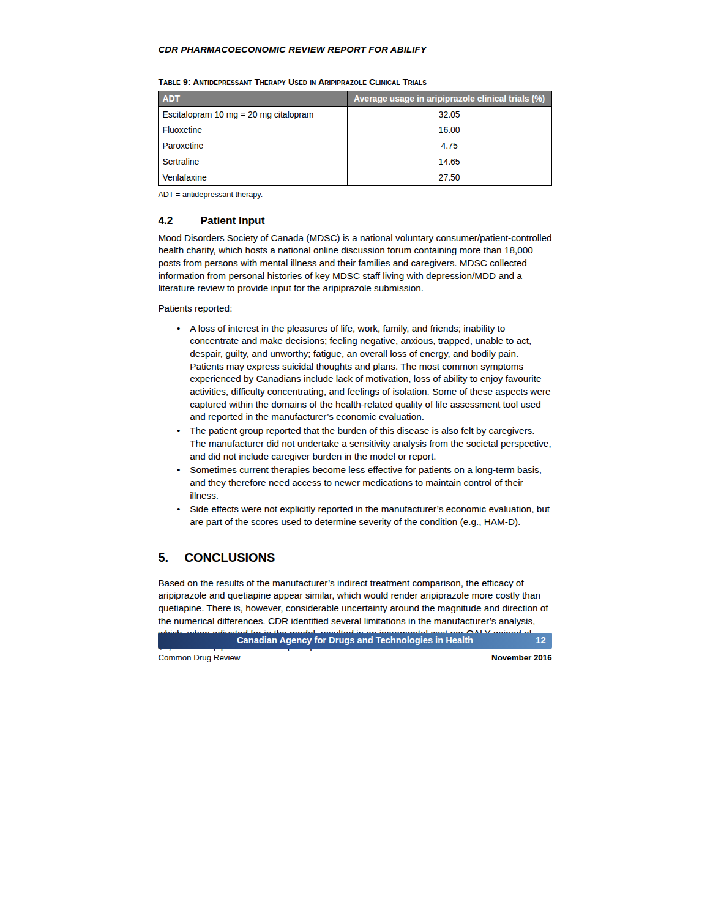CDR PHARMACOECONOMIC REVIEW REPORT FOR ABILIFY
Table 9: Antidepressant Therapy Used in Aripiprazole Clinical Trials
| ADT | Average usage in aripiprazole clinical trials (%) |
| --- | --- |
| Escitalopram 10 mg = 20 mg citalopram | 32.05 |
| Fluoxetine | 16.00 |
| Paroxetine | 4.75 |
| Sertraline | 14.65 |
| Venlafaxine | 27.50 |
ADT = antidepressant therapy.
4.2 Patient Input
Mood Disorders Society of Canada (MDSC) is a national voluntary consumer/patient-controlled health charity, which hosts a national online discussion forum containing more than 18,000 posts from persons with mental illness and their families and caregivers. MDSC collected information from personal histories of key MDSC staff living with depression/MDD and a literature review to provide input for the aripiprazole submission.
Patients reported:
A loss of interest in the pleasures of life, work, family, and friends; inability to concentrate and make decisions; feeling negative, anxious, trapped, unable to act, despair, guilty, and unworthy; fatigue, an overall loss of energy, and bodily pain. Patients may express suicidal thoughts and plans. The most common symptoms experienced by Canadians include lack of motivation, loss of ability to enjoy favourite activities, difficulty concentrating, and feelings of isolation. Some of these aspects were captured within the domains of the health-related quality of life assessment tool used and reported in the manufacturer’s economic evaluation.
The patient group reported that the burden of this disease is also felt by caregivers. The manufacturer did not undertake a sensitivity analysis from the societal perspective, and did not include caregiver burden in the model or report.
Sometimes current therapies become less effective for patients on a long-term basis, and they therefore need access to newer medications to maintain control of their illness.
Side effects were not explicitly reported in the manufacturer’s economic evaluation, but are part of the scores used to determine severity of the condition (e.g., HAM-D).
5. CONCLUSIONS
Based on the results of the manufacturer’s indirect treatment comparison, the efficacy of aripiprazole and quetiapine appear similar, which would render aripiprazole more costly than quetiapine. There is, however, considerable uncertainty around the magnitude and direction of the numerical differences. CDR identified several limitations in the manufacturer’s analysis, which, when adjusted for in the model, resulted in an incremental cost per QALY gained of $8,231 for aripiprazole versus quetiapine.
Canadian Agency for Drugs and Technologies in Health 12
Common Drug Review November 2016